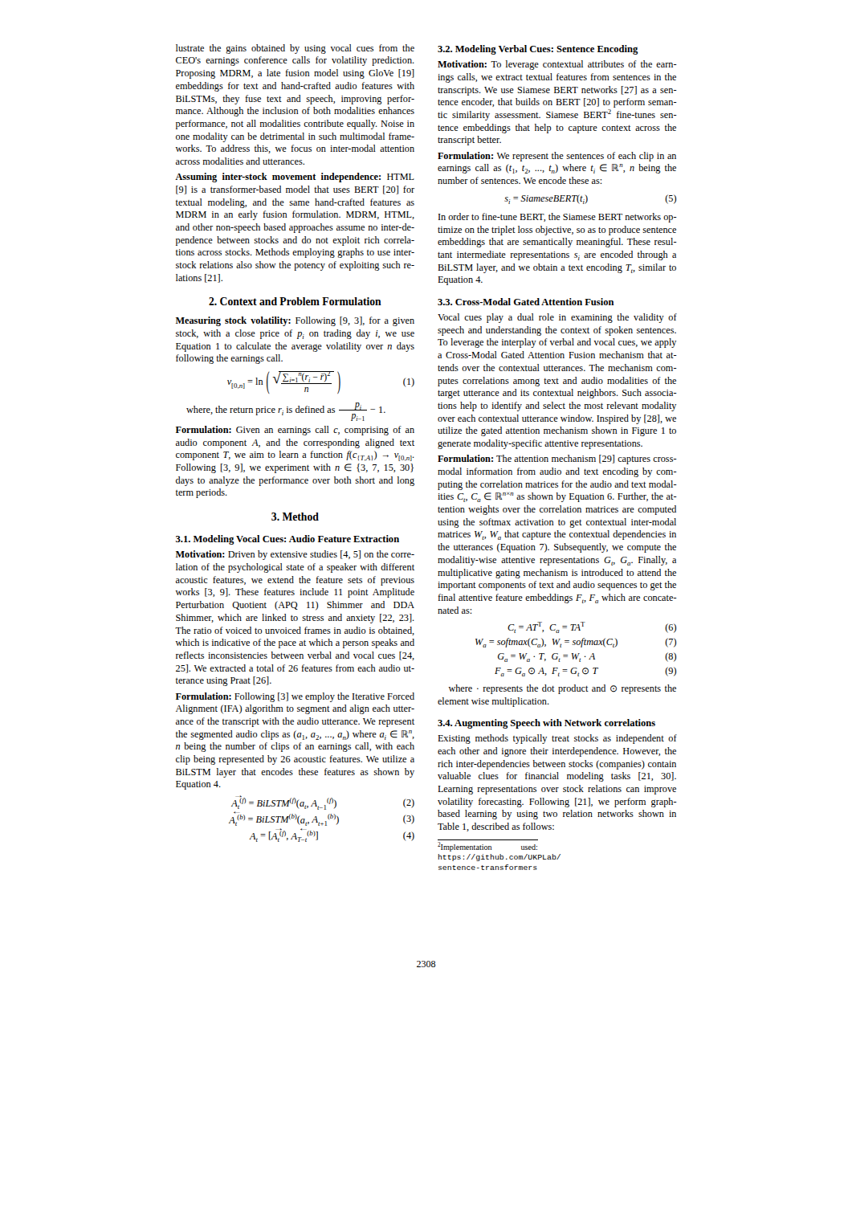lustrate the gains obtained by using vocal cues from the CEO's earnings conference calls for volatility prediction. Proposing MDRM, a late fusion model using GloVe [19] embeddings for text and hand-crafted audio features with BiLSTMs, they fuse text and speech, improving performance. Although the inclusion of both modalities enhances performance, not all modalities contribute equally. Noise in one modality can be detrimental in such multimodal frameworks. To address this, we focus on inter-modal attention across modalities and utterances.
Assuming inter-stock movement independence: HTML [9] is a transformer-based model that uses BERT [20] for textual modeling, and the same hand-crafted features as MDRM in an early fusion formulation. MDRM, HTML, and other non-speech based approaches assume no inter-dependence between stocks and do not exploit rich correlations across stocks. Methods employing graphs to use inter-stock relations also show the potency of exploiting such relations [21].
2. Context and Problem Formulation
Measuring stock volatility: Following [9, 3], for a given stock, with a close price of pi on trading day i, we use Equation 1 to calculate the average volatility over n days following the earnings call.
v[0,n] = ln ( ∑i=1n(ri − r̄)2 n )
(1)
where, the return price ri is defined as pi pi−1 − 1.
Formulation: Given an earnings call c, comprising of an audio component A, and the corresponding aligned text component T, we aim to learn a function f(c{T,A}) → v[0,n]. Following [3, 9], we experiment with n ∈ {3, 7, 15, 30} days to analyze the performance over both short and long term periods.
3. Method
3.1. Modeling Vocal Cues: Audio Feature Extraction
Motivation: Driven by extensive studies [4, 5] on the correlation of the psychological state of a speaker with different acoustic features, we extend the feature sets of previous works [3, 9]. These features include 11 point Amplitude Perturbation Quotient (APQ 11) Shimmer and DDA Shimmer, which are linked to stress and anxiety [22, 23]. The ratio of voiced to unvoiced frames in audio is obtained, which is indicative of the pace at which a person speaks and reflects inconsistencies between verbal and vocal cues [24, 25]. We extracted a total of 26 features from each audio utterance using Praat [26].
Formulation: Following [3] we employ the Iterative Forced Alignment (IFA) algorithm to segment and align each utterance of the transcript with the audio utterance. We represent the segmented audio clips as (a1, a2, ..., an) where ai ∈ ℝn, n being the number of clips of an earnings call, with each clip being represented by 26 acoustic features. We utilize a BiLSTM layer that encodes these features as shown by Equation 4.
At(f) = BiLSTM(f)(at, At−1(f))
(2)
At(b) = BiLSTM(b)(at, At+1(b))
(3)
At = [At(f), AT−t(b)]
(4)
3.2. Modeling Verbal Cues: Sentence Encoding
Motivation: To leverage contextual attributes of the earnings calls, we extract textual features from sentences in the transcripts. We use Siamese BERT networks [27] as a sentence encoder, that builds on BERT [20] to perform semantic similarity assessment. Siamese BERT2 fine-tunes sentence embeddings that help to capture context across the transcript better.
Formulation: We represent the sentences of each clip in an earnings call as (t1, t2, ..., tn) where ti ∈ ℝn, n being the number of sentences. We encode these as:
si = SiameseBERT(ti)
(5)
In order to fine-tune BERT, the Siamese BERT networks optimize on the triplet loss objective, so as to produce sentence embeddings that are semantically meaningful. These resultant intermediate representations si are encoded through a BiLSTM layer, and we obtain a text encoding Tt, similar to Equation 4.
3.3. Cross-Modal Gated Attention Fusion
Vocal cues play a dual role in examining the validity of speech and understanding the context of spoken sentences. To leverage the interplay of verbal and vocal cues, we apply a Cross-Modal Gated Attention Fusion mechanism that attends over the contextual utterances. The mechanism computes correlations among text and audio modalities of the target utterance and its contextual neighbors. Such associations help to identify and select the most relevant modality over each contextual utterance window. Inspired by [28], we utilize the gated attention mechanism shown in Figure 1 to generate modality-specific attentive representations.
Formulation: The attention mechanism [29] captures cross-modal information from audio and text encoding by computing the correlation matrices for the audio and text modalities Ct, Ca ∈ ℝn×n as shown by Equation 6. Further, the attention weights over the correlation matrices are computed using the softmax activation to get contextual inter-modal matrices Wt, Wa that capture the contextual dependencies in the utterances (Equation 7). Subsequently, we compute the modalitiy-wise attentive representations Gt, Ga. Finally, a multiplicative gating mechanism is introduced to attend the important components of text and audio sequences to get the final attentive feature embeddings Ft, Fa which are concatenated as:
Ct = ATT, Ca = TAT
(6)
Wa = softmax(Ca), Wt = softmax(Ct)
(7)
Ga = Wa · T, Gt = Wt · A
(8)
Fa = Ga ⊙ A, Ft = Gt ⊙ T
(9)
where · represents the dot product and ⊙ represents the element wise multiplication.
3.4. Augmenting Speech with Network correlations
Existing methods typically treat stocks as independent of each other and ignore their interdependence. However, the rich inter-dependencies between stocks (companies) contain valuable clues for financial modeling tasks [21, 30]. Learning representations over stock relations can improve volatility forecasting. Following [21], we perform graph-based learning by using two relation networks shown in Table 1, described as follows:
2Implementation used: https://github.com/UKPLab/ sentence-transformers
2308